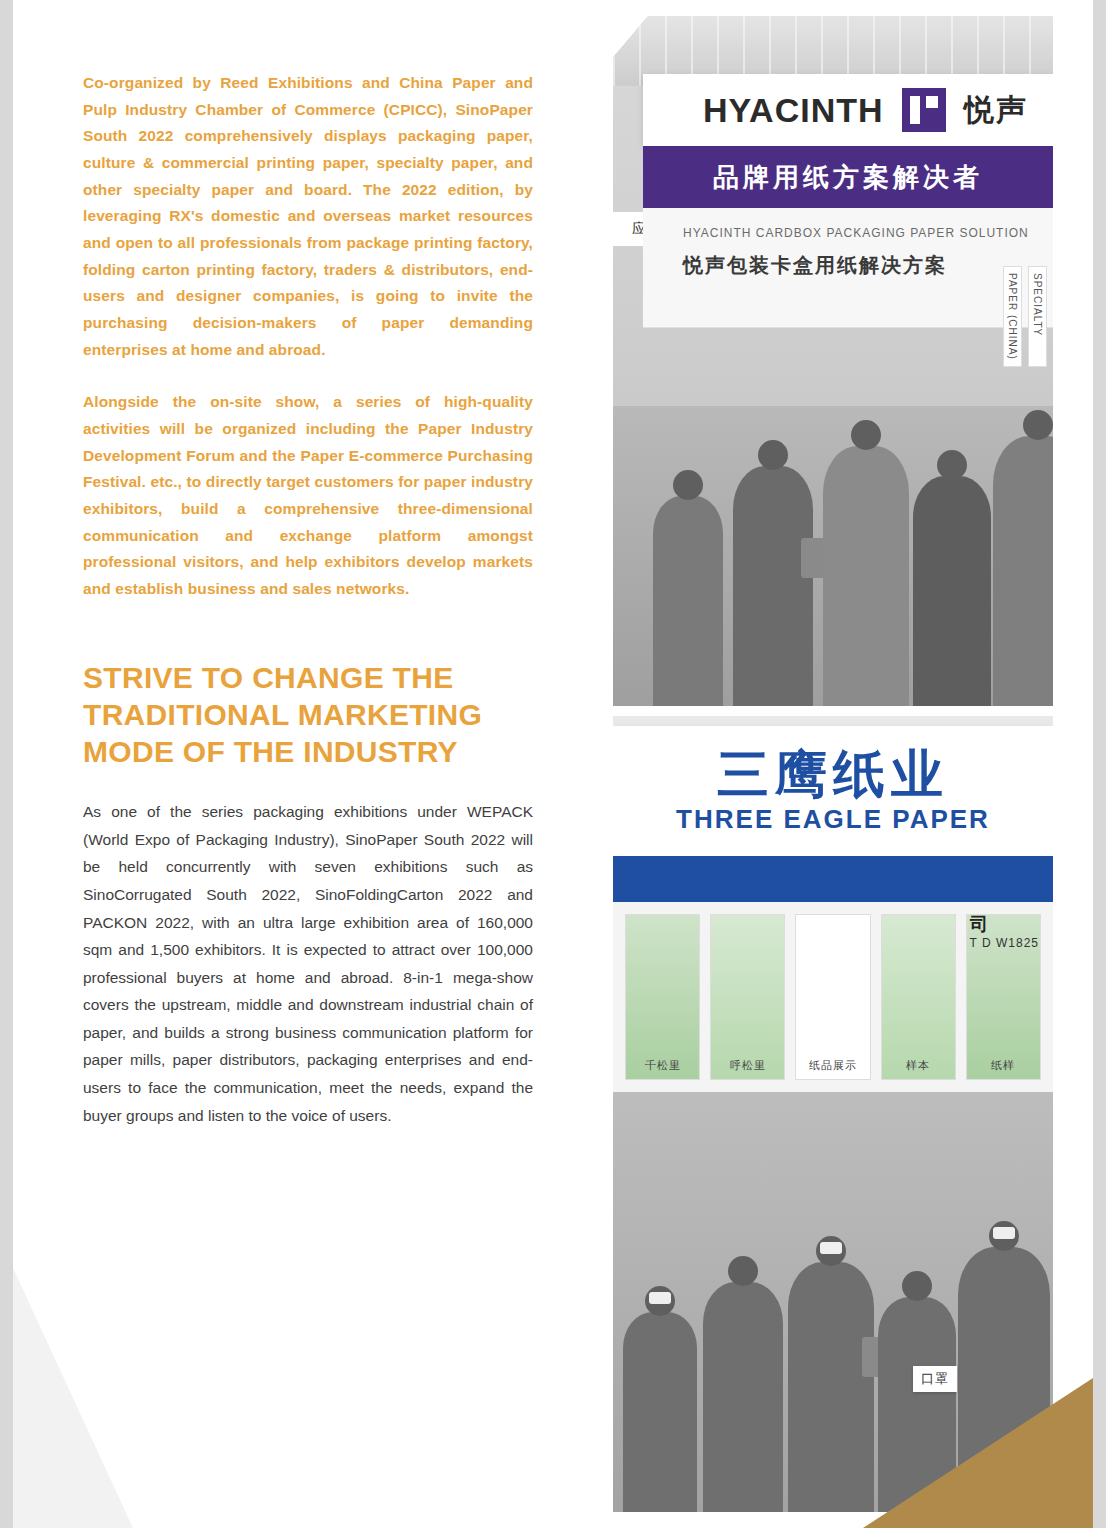Co-organized by Reed Exhibitions and China Paper and Pulp Industry Chamber of Commerce (CPICC), SinoPaper South 2022 comprehensively displays packaging paper, culture & commercial printing paper, specialty paper, and other specialty paper and board. The 2022 edition, by leveraging RX's domestic and overseas market resources and open to all professionals from package printing factory, folding carton printing factory, traders & distributors, end-users and designer companies, is going to invite the purchasing decision-makers of paper demanding enterprises at home and abroad.
Alongside the on-site show, a series of high-quality activities will be organized including the Paper Industry Development Forum and the Paper E-commerce Purchasing Festival. etc., to directly target customers for paper industry exhibitors, build a comprehensive three-dimensional communication and exchange platform amongst professional visitors, and help exhibitors develop markets and establish business and sales networks.
Strive to change the traditional marketing mode of the industry
As one of the series packaging exhibitions under WEPACK (World Expo of Packaging Industry), SinoPaper South 2022 will be held concurrently with seven exhibitions such as SinoCorrugated South 2022, SinoFoldingCarton 2022 and PACKON 2022, with an ultra large exhibition area of 160,000 sqm and 1,500 exhibitors. It is expected to attract over 100,000 professional buyers at home and abroad. 8-in-1 mega-show covers the upstream, middle and downstream industrial chain of paper, and builds a strong business communication platform for paper mills, paper distributors, packaging enterprises and end-users to face the communication, meet the needs, expand the buyer groups and listen to the voice of users.
HYACINTH 悦声
品牌用纸方案解决者
应平台
HYACINTH CARDBOX PACKAGING PAPER SOLUTION
悦声包装卡盒用纸解决方案
PAPER (CHINA) SPECIALTY
NTH
三鹰纸业 THREE EAGLE PAPER
千松里
呼松里
纸品展示
样本
纸样
司 T D W1825
口罩